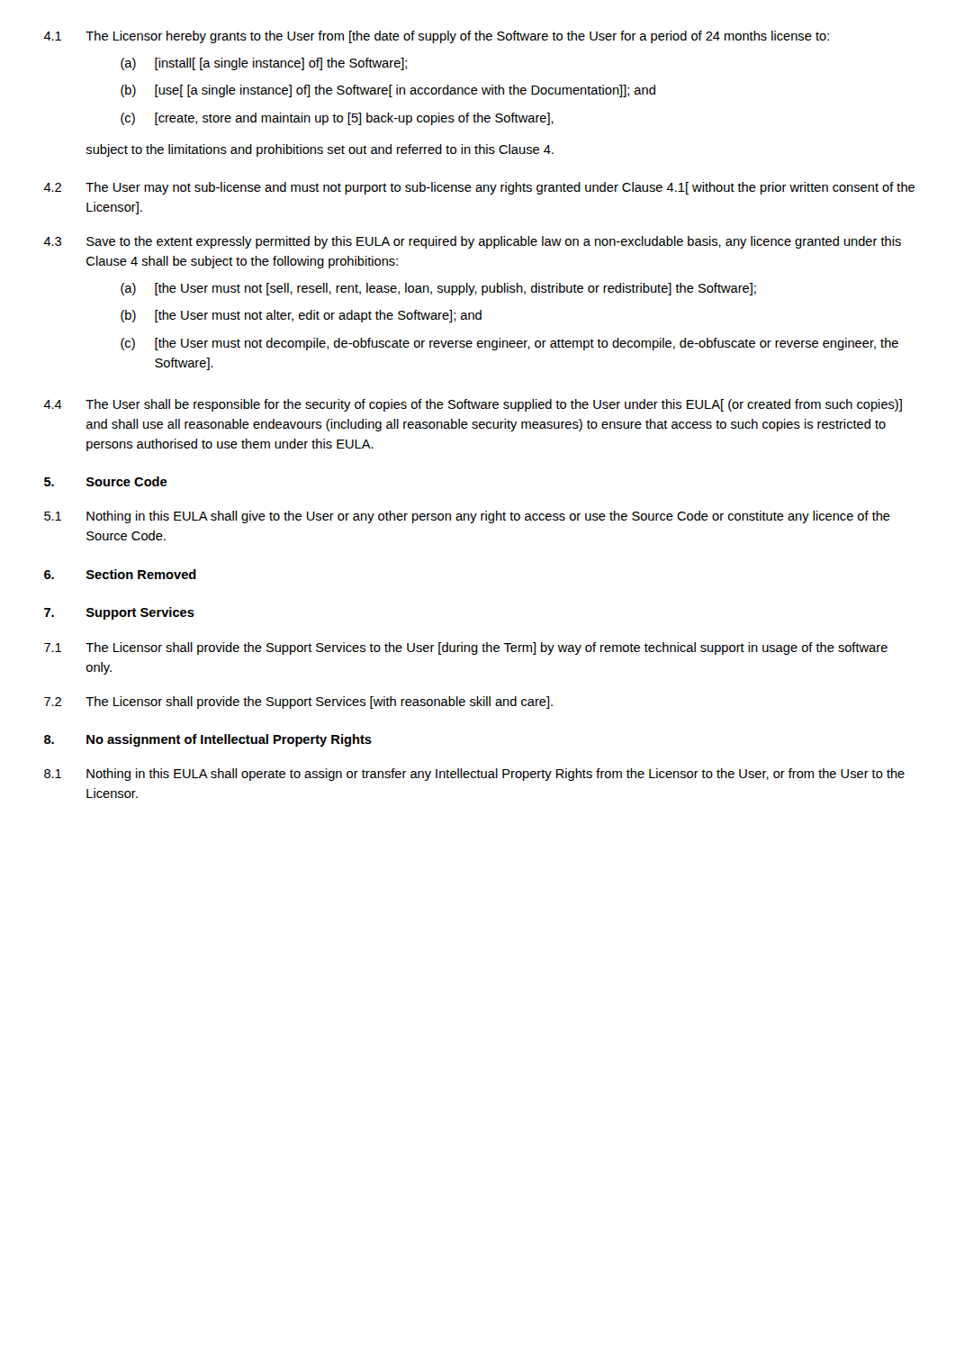4.1
The Licensor hereby grants to the User from [the date of supply of the Software to the User for a period of 24 months license to:
(a)
[install[ [a single instance] of] the Software];
(b)
[use[ [a single instance] of] the Software[ in accordance with the Documentation]]; and
(c)
[create, store and maintain up to [5] back-up copies of the Software],
subject to the limitations and prohibitions set out and referred to in this Clause 4.
4.2
The User may not sub-license and must not purport to sub-license any rights granted under Clause 4.1[ without the prior written consent of the Licensor].
4.3
Save to the extent expressly permitted by this EULA or required by applicable law on a non-excludable basis, any licence granted under this Clause 4 shall be subject to the following prohibitions:
(a)
[the User must not [sell, resell, rent, lease, loan, supply, publish, distribute or redistribute] the Software];
(b)
[the User must not alter, edit or adapt the Software]; and
(c)
[the User must not decompile, de-obfuscate or reverse engineer, or attempt to decompile, de-obfuscate or reverse engineer, the Software].
4.4
The User shall be responsible for the security of copies of the Software supplied to the User under this EULA[ (or created from such copies)] and shall use all reasonable endeavours (including all reasonable security measures) to ensure that access to such copies is restricted to persons authorised to use them under this EULA.
5. Source Code
5.1
Nothing in this EULA shall give to the User or any other person any right to access or use the Source Code or constitute any licence of the Source Code.
6. Section Removed
7. Support Services
7.1
The Licensor shall provide the Support Services to the User [during the Term] by way of remote technical support in usage of the software only.
7.2
The Licensor shall provide the Support Services [with reasonable skill and care].
8. No assignment of Intellectual Property Rights
8.1
Nothing in this EULA shall operate to assign or transfer any Intellectual Property Rights from the Licensor to the User, or from the User to the Licensor.